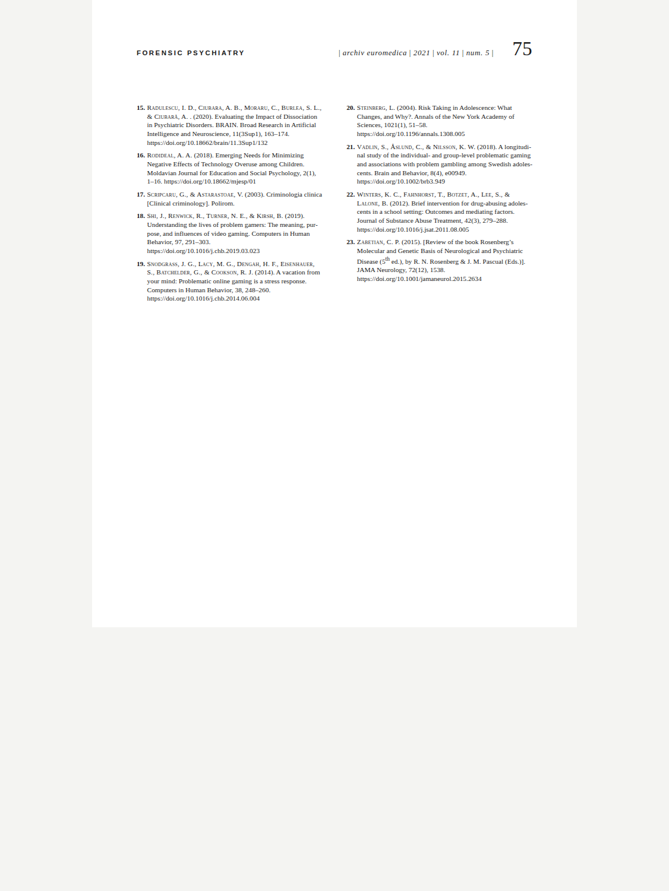Forensic Psychiatry
|archiv euromedica|2021|vol. 11|num. 5|
75
Radulescu, I. D., Ciubara, A. B., Moraru, C., Burlea, S. L., & Ciubară, A. . (2020). Evaluating the Impact of Dissociation in Psychiatric Disorders. BRAIN. Broad Research in Artificial Intelligence and Neuroscience, 11(3Sup1), 163–174. https://doi.org/10.18662/brain/11.3Sup1/132
Rodideal, A. A. (2018). Emerging Needs for Minimizing Negative Effects of Technology Overuse among Children. Moldavian Journal for Education and Social Psychology, 2(1), 1–16. https://doi.org/10.18662/mjesp/01
Scripcaru, G., & Astarastoae, V. (2003). Criminologia clinica [Clinical criminology]. Polirom.
Shi, J., Renwick, R., Turner, N. E., & Kirsh, B. (2019). Understanding the lives of problem gamers: The meaning, purpose, and influences of video gaming. Computers in Human Behavior, 97, 291–303. https://doi.org/10.1016/j.chb.2019.03.023
Snodgrass, J. G., Lacy, M. G., Dengah, H. F., Eisenhauer, S., Batchelder, G., & Cookson, R. J. (2014). A vacation from your mind: Problematic online gaming is a stress response. Computers in Human Behavior, 38, 248–260. https://doi.org/10.1016/j.chb.2014.06.004
Steinberg, L. (2004). Risk Taking in Adolescence: What Changes, and Why?. Annals of the New York Academy of Sciences, 1021(1), 51–58. https://doi.org/10.1196/annals.1308.005
Vadlin, S., Åslund, C., & Nilsson, K. W. (2018). A longitudinal study of the individual- and group-level problematic gaming and associations with problem gambling among Swedish adolescents. Brain and Behavior, 8(4), e00949. https://doi.org/10.1002/brb3.949
Winters, K. C., Fahnhorst, T., Botzet, A., Lee, S., & Lalone, B. (2012). Brief intervention for drug-abusing adolescents in a school setting: Outcomes and mediating factors. Journal of Substance Abuse Treatment, 42(3), 279–288. https://doi.org/10.1016/j.jsat.2011.08.005
Zabetian, C. P. (2015). [Review of the book Rosenberg’s Molecular and Genetic Basis of Neurological and Psychiatric Disease (5th ed.), by R. N. Rosenberg & J. M. Pascual (Eds.)]. JAMA Neurology, 72(12), 1538. https://doi.org/10.1001/jamaneurol.2015.2634